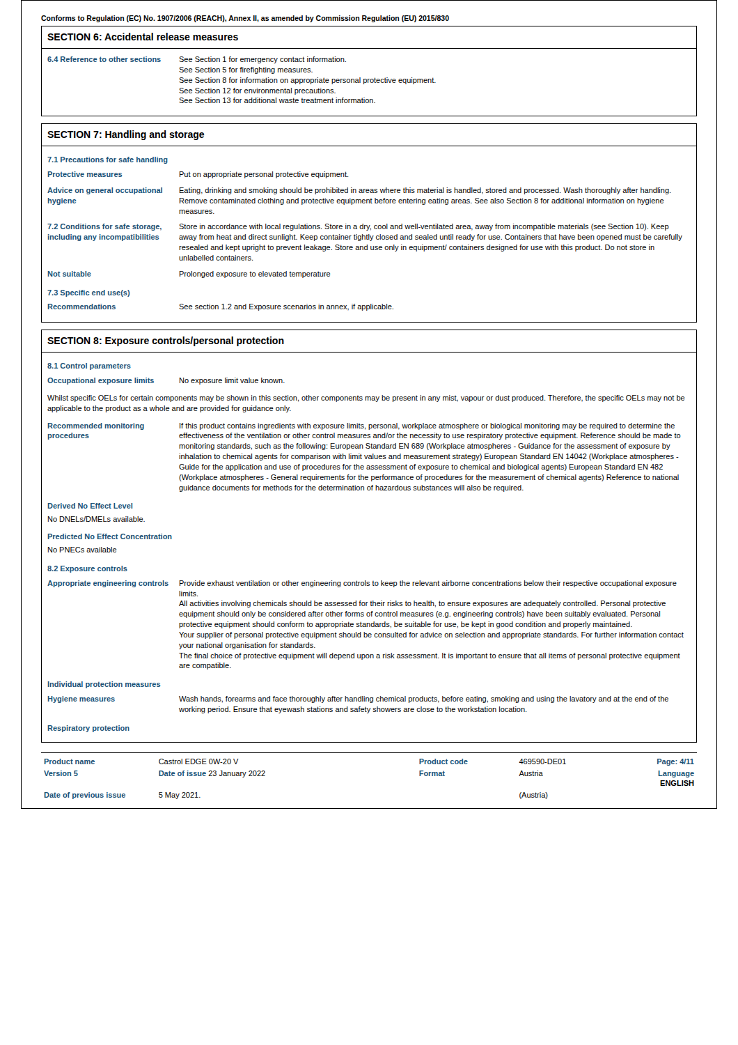Conforms to Regulation (EC) No. 1907/2006 (REACH), Annex II, as amended by Commission Regulation (EU) 2015/830
SECTION 6: Accidental release measures
| 6.4 Reference to other sections | See Section 1 for emergency contact information. See Section 5 for firefighting measures. See Section 8 for information on appropriate personal protective equipment. See Section 12 for environmental precautions. See Section 13 for additional waste treatment information. |
SECTION 7: Handling and storage
7.1 Precautions for safe handling
| Protective measures | Put on appropriate personal protective equipment. |
| Advice on general occupational hygiene | Eating, drinking and smoking should be prohibited in areas where this material is handled, stored and processed. Wash thoroughly after handling. Remove contaminated clothing and protective equipment before entering eating areas. See also Section 8 for additional information on hygiene measures. |
| 7.2 Conditions for safe storage, including any incompatibilities | Store in accordance with local regulations. Store in a dry, cool and well-ventilated area, away from incompatible materials (see Section 10). Keep away from heat and direct sunlight. Keep container tightly closed and sealed until ready for use. Containers that have been opened must be carefully resealed and kept upright to prevent leakage. Store and use only in equipment/ containers designed for use with this product. Do not store in unlabelled containers. |
| Not suitable | Prolonged exposure to elevated temperature |
7.3 Specific end use(s)
| Recommendations | See section 1.2 and Exposure scenarios in annex, if applicable. |
SECTION 8: Exposure controls/personal protection
8.1 Control parameters
| Occupational exposure limits | No exposure limit value known. |
Whilst specific OELs for certain components may be shown in this section, other components may be present in any mist, vapour or dust produced. Therefore, the specific OELs may not be applicable to the product as a whole and are provided for guidance only.
| Recommended monitoring procedures | If this product contains ingredients with exposure limits, personal, workplace atmosphere or biological monitoring may be required to determine the effectiveness of the ventilation or other control measures and/or the necessity to use respiratory protective equipment. Reference should be made to monitoring standards, such as the following: European Standard EN 689 (Workplace atmospheres - Guidance for the assessment of exposure by inhalation to chemical agents for comparison with limit values and measurement strategy) European Standard EN 14042 (Workplace atmospheres - Guide for the application and use of procedures for the assessment of exposure to chemical and biological agents) European Standard EN 482 (Workplace atmospheres - General requirements for the performance of procedures for the measurement of chemical agents) Reference to national guidance documents for methods for the determination of hazardous substances will also be required. |
Derived No Effect Level
No DNELs/DMELs available.
Predicted No Effect Concentration
No PNECs available
8.2 Exposure controls
| Appropriate engineering controls | Provide exhaust ventilation or other engineering controls to keep the relevant airborne concentrations below their respective occupational exposure limits. All activities involving chemicals should be assessed for their risks to health, to ensure exposures are adequately controlled. Personal protective equipment should only be considered after other forms of control measures (e.g. engineering controls) have been suitably evaluated. Personal protective equipment should conform to appropriate standards, be suitable for use, be kept in good condition and properly maintained. Your supplier of personal protective equipment should be consulted for advice on selection and appropriate standards. For further information contact your national organisation for standards. The final choice of protective equipment will depend upon a risk assessment. It is important to ensure that all items of personal protective equipment are compatible. |
Individual protection measures
| Hygiene measures | Wash hands, forearms and face thoroughly after handling chemical products, before eating, smoking and using the lavatory and at the end of the working period. Ensure that eyewash stations and safety showers are close to the workstation location. |
Respiratory protection
| Product name | Castrol EDGE 0W-20 V | Product code | 469590-DE01 | Page: 4/11 |
| Version 5 | Date of issue 23 January 2022 | Format | Austria | Language ENGLISH |
| Date of previous issue | 5 May 2021. | | (Austria) | |